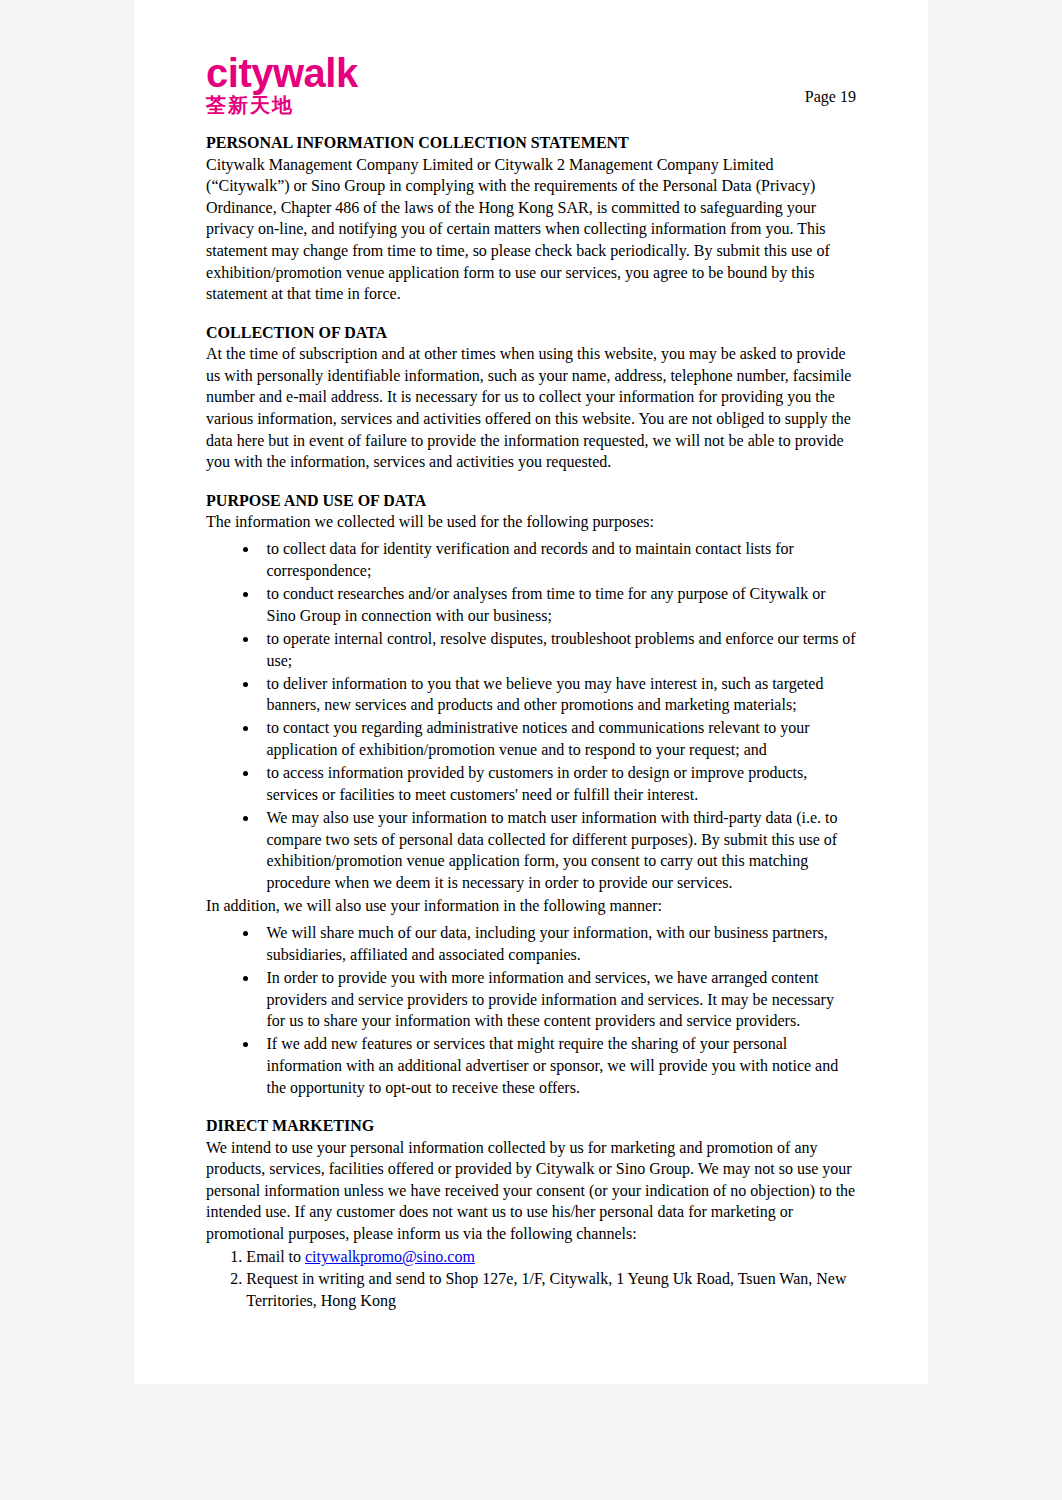citywalk 荃新天地
Page 19
Personal Information Collection Statement
Citywalk Management Company Limited or Citywalk 2 Management Company Limited (“Citywalk”) or Sino Group in complying with the requirements of the Personal Data (Privacy) Ordinance, Chapter 486 of the laws of the Hong Kong SAR, is committed to safeguarding your privacy on-line, and notifying you of certain matters when collecting information from you. This statement may change from time to time, so please check back periodically. By submit this use of exhibition/promotion venue application form to use our services, you agree to be bound by this statement at that time in force.
Collection of Data
At the time of subscription and at other times when using this website, you may be asked to provide us with personally identifiable information, such as your name, address, telephone number, facsimile number and e-mail address. It is necessary for us to collect your information for providing you the various information, services and activities offered on this website. You are not obliged to supply the data here but in event of failure to provide the information requested, we will not be able to provide you with the information, services and activities you requested.
Purpose and Use of Data
The information we collected will be used for the following purposes:
to collect data for identity verification and records and to maintain contact lists for correspondence;
to conduct researches and/or analyses from time to time for any purpose of Citywalk or Sino Group in connection with our business;
to operate internal control, resolve disputes, troubleshoot problems and enforce our terms of use;
to deliver information to you that we believe you may have interest in, such as targeted banners, new services and products and other promotions and marketing materials;
to contact you regarding administrative notices and communications relevant to your application of exhibition/promotion venue and to respond to your request; and
to access information provided by customers in order to design or improve products, services or facilities to meet customers' need or fulfill their interest.
We may also use your information to match user information with third-party data (i.e. to compare two sets of personal data collected for different purposes). By submit this use of exhibition/promotion venue application form, you consent to carry out this matching procedure when we deem it is necessary in order to provide our services.
In addition, we will also use your information in the following manner:
We will share much of our data, including your information, with our business partners, subsidiaries, affiliated and associated companies.
In order to provide you with more information and services, we have arranged content providers and service providers to provide information and services. It may be necessary for us to share your information with these content providers and service providers.
If we add new features or services that might require the sharing of your personal information with an additional advertiser or sponsor, we will provide you with notice and the opportunity to opt-out to receive these offers.
Direct Marketing
We intend to use your personal information collected by us for marketing and promotion of any products, services, facilities offered or provided by Citywalk or Sino Group. We may not so use your personal information unless we have received your consent (or your indication of no objection) to the intended use. If any customer does not want us to use his/her personal data for marketing or promotional purposes, please inform us via the following channels:
Email to citywalkpromo@sino.com
Request in writing and send to Shop 127e, 1/F, Citywalk, 1 Yeung Uk Road, Tsuen Wan, New Territories, Hong Kong